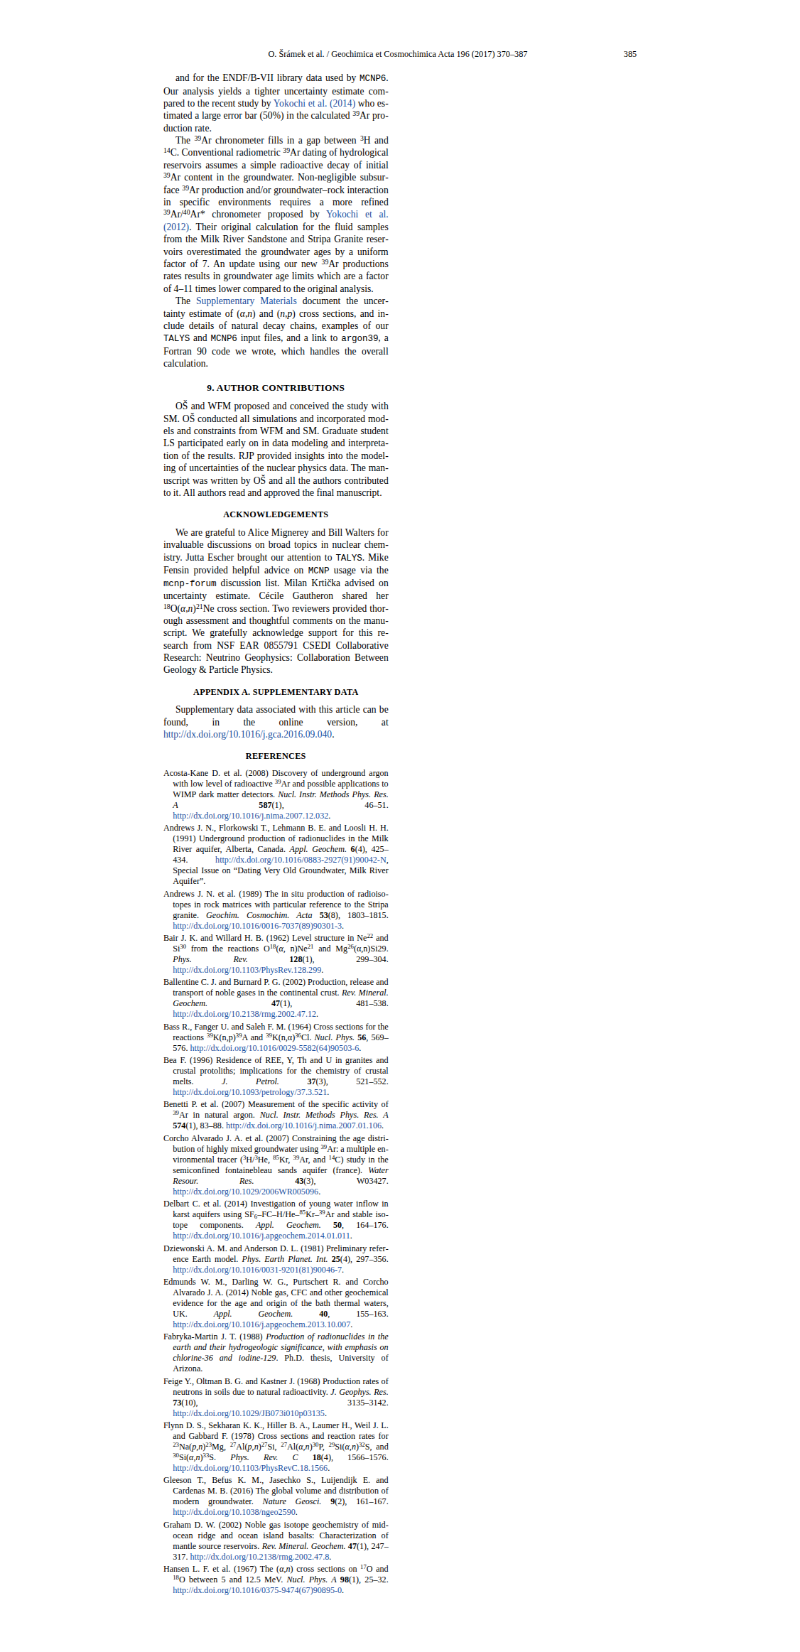O. Šrámek et al. / Geochimica et Cosmochimica Acta 196 (2017) 370–387 385
and for the ENDF/B-VII library data used by MCNP6. Our analysis yields a tighter uncertainty estimate compared to the recent study by Yokochi et al. (2014) who estimated a large error bar (50%) in the calculated 39Ar production rate.
The 39Ar chronometer fills in a gap between 3H and 14C. Conventional radiometric 39Ar dating of hydrological reservoirs assumes a simple radioactive decay of initial 39Ar content in the groundwater. Non-negligible subsurface 39Ar production and/or groundwater–rock interaction in specific environments requires a more refined 39Ar/40Ar* chronometer proposed by Yokochi et al. (2012). Their original calculation for the fluid samples from the Milk River Sandstone and Stripa Granite reservoirs overestimated the groundwater ages by a uniform factor of 7. An update using our new 39Ar productions rates results in groundwater age limits which are a factor of 4–11 times lower compared to the original analysis.
The Supplementary Materials document the uncertainty estimate of (α,n) and (n,p) cross sections, and include details of natural decay chains, examples of our TALYS and MCNP6 input files, and a link to argon39, a Fortran 90 code we wrote, which handles the overall calculation.
9. Author contributions
OŠ and WFM proposed and conceived the study with SM. OŠ conducted all simulations and incorporated models and constraints from WFM and SM. Graduate student LS participated early on in data modeling and interpretation of the results. RJP provided insights into the modeling of uncertainties of the nuclear physics data. The manuscript was written by OŠ and all the authors contributed to it. All authors read and approved the final manuscript.
Acknowledgements
We are grateful to Alice Mignerey and Bill Walters for invaluable discussions on broad topics in nuclear chemistry. Jutta Escher brought our attention to TALYS. Mike Fensin provided helpful advice on MCNP usage via the mcnp-forum discussion list. Milan Krtička advised on uncertainty estimate. Cécile Gautheron shared her 18O(α,n)21Ne cross section. Two reviewers provided thorough assessment and thoughtful comments on the manuscript. We gratefully acknowledge support for this research from NSF EAR 0855791 CSEDI Collaborative Research: Neutrino Geophysics: Collaboration Between Geology & Particle Physics.
Appendix A. Supplementary data
Supplementary data associated with this article can be found, in the online version, at http://dx.doi.org/10.1016/j.gca.2016.09.040.
References
Acosta-Kane D. et al. (2008) Discovery of underground argon with low level of radioactive 39Ar and possible applications to WIMP dark matter detectors. Nucl. Instr. Methods Phys. Res. A 587(1), 46–51. http://dx.doi.org/10.1016/j.nima.2007.12.032.
Andrews J. N., Florkowski T., Lehmann B. E. and Loosli H. H. (1991) Underground production of radionuclides in the Milk River aquifer, Alberta, Canada. Appl. Geochem. 6(4), 425–434. http://dx.doi.org/10.1016/0883-2927(91)90042-N, Special Issue on “Dating Very Old Groundwater, Milk River Aquifer”.
Andrews J. N. et al. (1989) The in situ production of radioisotopes in rock matrices with particular reference to the Stripa granite. Geochim. Cosmochim. Acta 53(8), 1803–1815. http://dx.doi.org/10.1016/0016-7037(89)90301-3.
Bair J. K. and Willard H. B. (1962) Level structure in Ne22 and Si30 from the reactions O18(α, n)Ne21 and Mg26(α,n)Si29. Phys. Rev. 128(1), 299–304. http://dx.doi.org/10.1103/PhysRev.128.299.
Ballentine C. J. and Burnard P. G. (2002) Production, release and transport of noble gases in the continental crust. Rev. Mineral. Geochem. 47(1), 481–538. http://dx.doi.org/10.2138/rmg.2002.47.12.
Bass R., Fanger U. and Saleh F. M. (1964) Cross sections for the reactions 39K(n,p)39A and 39K(n,α)36Cl. Nucl. Phys. 56, 569–576. http://dx.doi.org/10.1016/0029-5582(64)90503-6.
Bea F. (1996) Residence of REE, Y, Th and U in granites and crustal protoliths; implications for the chemistry of crustal melts. J. Petrol. 37(3), 521–552. http://dx.doi.org/10.1093/petrology/37.3.521.
Benetti P. et al. (2007) Measurement of the specific activity of 39Ar in natural argon. Nucl. Instr. Methods Phys. Res. A 574(1), 83–88. http://dx.doi.org/10.1016/j.nima.2007.01.106.
Corcho Alvarado J. A. et al. (2007) Constraining the age distribution of highly mixed groundwater using 39Ar: a multiple environmental tracer (3H/3He, 85Kr, 39Ar, and 14C) study in the semiconfined fontainebleau sands aquifer (france). Water Resour. Res. 43(3), W03427. http://dx.doi.org/10.1029/2006WR005096.
Delbart C. et al. (2014) Investigation of young water inflow in karst aquifers using SF6–FC–H/He–85Kr–39Ar and stable isotope components. Appl. Geochem. 50, 164–176. http://dx.doi.org/10.1016/j.apgeochem.2014.01.011.
Dziewonski A. M. and Anderson D. L. (1981) Preliminary reference Earth model. Phys. Earth Planet. Int. 25(4), 297–356. http://dx.doi.org/10.1016/0031-9201(81)90046-7.
Edmunds W. M., Darling W. G., Purtschert R. and Corcho Alvarado J. A. (2014) Noble gas, CFC and other geochemical evidence for the age and origin of the bath thermal waters, UK. Appl. Geochem. 40, 155–163. http://dx.doi.org/10.1016/j.apgeochem.2013.10.007.
Fabryka-Martin J. T. (1988) Production of radionuclides in the earth and their hydrogeologic significance, with emphasis on chlorine-36 and iodine-129. Ph.D. thesis, University of Arizona.
Feige Y., Oltman B. G. and Kastner J. (1968) Production rates of neutrons in soils due to natural radioactivity. J. Geophys. Res. 73(10), 3135–3142. http://dx.doi.org/10.1029/JB073i010p03135.
Flynn D. S., Sekharan K. K., Hiller B. A., Laumer H., Weil J. L. and Gabbard F. (1978) Cross sections and reaction rates for 23Na(p,n)23Mg, 27Al(p,n)27Si, 27Al(α,n)30P, 29Si(α,n)32S, and 30Si(α,n)33S. Phys. Rev. C 18(4), 1566–1576. http://dx.doi.org/10.1103/PhysRevC.18.1566.
Gleeson T., Befus K. M., Jasechko S., Luijendijk E. and Cardenas M. B. (2016) The global volume and distribution of modern groundwater. Nature Geosci. 9(2), 161–167. http://dx.doi.org/10.1038/ngeo2590.
Graham D. W. (2002) Noble gas isotope geochemistry of mid-ocean ridge and ocean island basalts: Characterization of mantle source reservoirs. Rev. Mineral. Geochem. 47(1), 247–317. http://dx.doi.org/10.2138/rmg.2002.47.8.
Hansen L. F. et al. (1967) The (α,n) cross sections on 17O and 18O between 5 and 12.5 MeV. Nucl. Phys. A 98(1), 25–32. http://dx.doi.org/10.1016/0375-9474(67)90895-0.